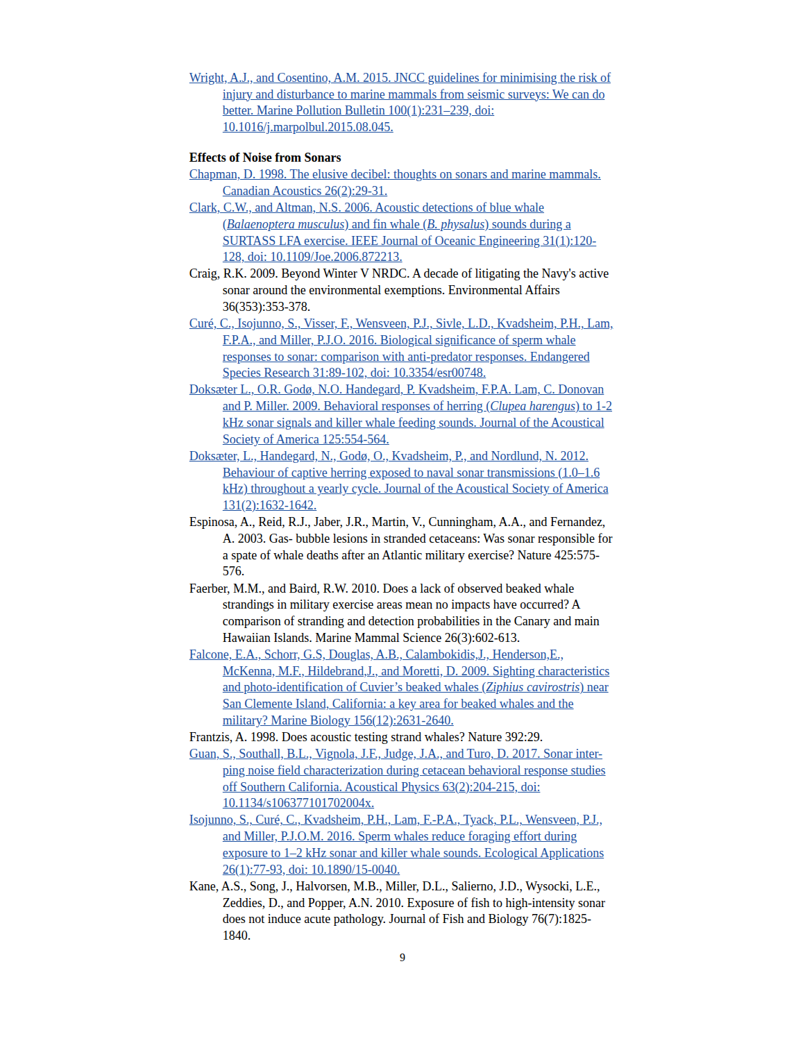Wright, A.J., and Cosentino, A.M. 2015. JNCC guidelines for minimising the risk of injury and disturbance to marine mammals from seismic surveys: We can do better. Marine Pollution Bulletin 100(1):231–239, doi: 10.1016/j.marpolbul.2015.08.045.
Effects of Noise from Sonars
Chapman, D. 1998. The elusive decibel: thoughts on sonars and marine mammals. Canadian Acoustics 26(2):29-31.
Clark, C.W., and Altman, N.S. 2006. Acoustic detections of blue whale (Balaenoptera musculus) and fin whale (B. physalus) sounds during a SURTASS LFA exercise. IEEE Journal of Oceanic Engineering 31(1):120-128, doi: 10.1109/Joe.2006.872213.
Craig, R.K. 2009. Beyond Winter V NRDC. A decade of litigating the Navy's active sonar around the environmental exemptions. Environmental Affairs 36(353):353-378.
Curé, C., Isojunno, S., Visser, F., Wensveen, P.J., Sivle, L.D., Kvadsheim, P.H., Lam, F.P.A., and Miller, P.J.O. 2016. Biological significance of sperm whale responses to sonar: comparison with anti-predator responses. Endangered Species Research 31:89-102, doi: 10.3354/esr00748.
Doksæter L., O.R. Godø, N.O. Handegard, P. Kvadsheim, F.P.A. Lam, C. Donovan and P. Miller. 2009. Behavioral responses of herring (Clupea harengus) to 1-2 kHz sonar signals and killer whale feeding sounds. Journal of the Acoustical Society of America 125:554-564.
Doksæter, L., Handegard, N., Godø, O., Kvadsheim, P., and Nordlund, N. 2012. Behaviour of captive herring exposed to naval sonar transmissions (1.0–1.6 kHz) throughout a yearly cycle. Journal of the Acoustical Society of America 131(2):1632-1642.
Espinosa, A., Reid, R.J., Jaber, J.R., Martin, V., Cunningham, A.A., and Fernandez, A. 2003. Gas- bubble lesions in stranded cetaceans: Was sonar responsible for a spate of whale deaths after an Atlantic military exercise? Nature 425:575-576.
Faerber, M.M., and Baird, R.W. 2010. Does a lack of observed beaked whale strandings in military exercise areas mean no impacts have occurred? A comparison of stranding and detection probabilities in the Canary and main Hawaiian Islands. Marine Mammal Science 26(3):602-613.
Falcone, E.A., Schorr, G.S, Douglas, A.B., Calambokidis,J., Henderson,E., McKenna, M.F., Hildebrand,J., and Moretti, D. 2009. Sighting characteristics and photo-identification of Cuvier’s beaked whales (Ziphius cavirostris) near San Clemente Island, California: a key area for beaked whales and the military? Marine Biology 156(12):2631-2640.
Frantzis, A. 1998. Does acoustic testing strand whales? Nature 392:29.
Guan, S., Southall, B.L., Vignola, J.F., Judge, J.A., and Turo, D. 2017. Sonar inter-ping noise field characterization during cetacean behavioral response studies off Southern California. Acoustical Physics 63(2):204-215, doi: 10.1134/s106377101702004x.
Isojunno, S., Curé, C., Kvadsheim, P.H., Lam, F.-P.A., Tyack, P.L., Wensveen, P.J., and Miller, P.J.O.M. 2016. Sperm whales reduce foraging effort during exposure to 1–2 kHz sonar and killer whale sounds. Ecological Applications 26(1):77-93, doi: 10.1890/15-0040.
Kane, A.S., Song, J., Halvorsen, M.B., Miller, D.L., Salierno, J.D., Wysocki, L.E., Zeddies, D., and Popper, A.N. 2010. Exposure of fish to high-intensity sonar does not induce acute pathology. Journal of Fish and Biology 76(7):1825-1840.
9